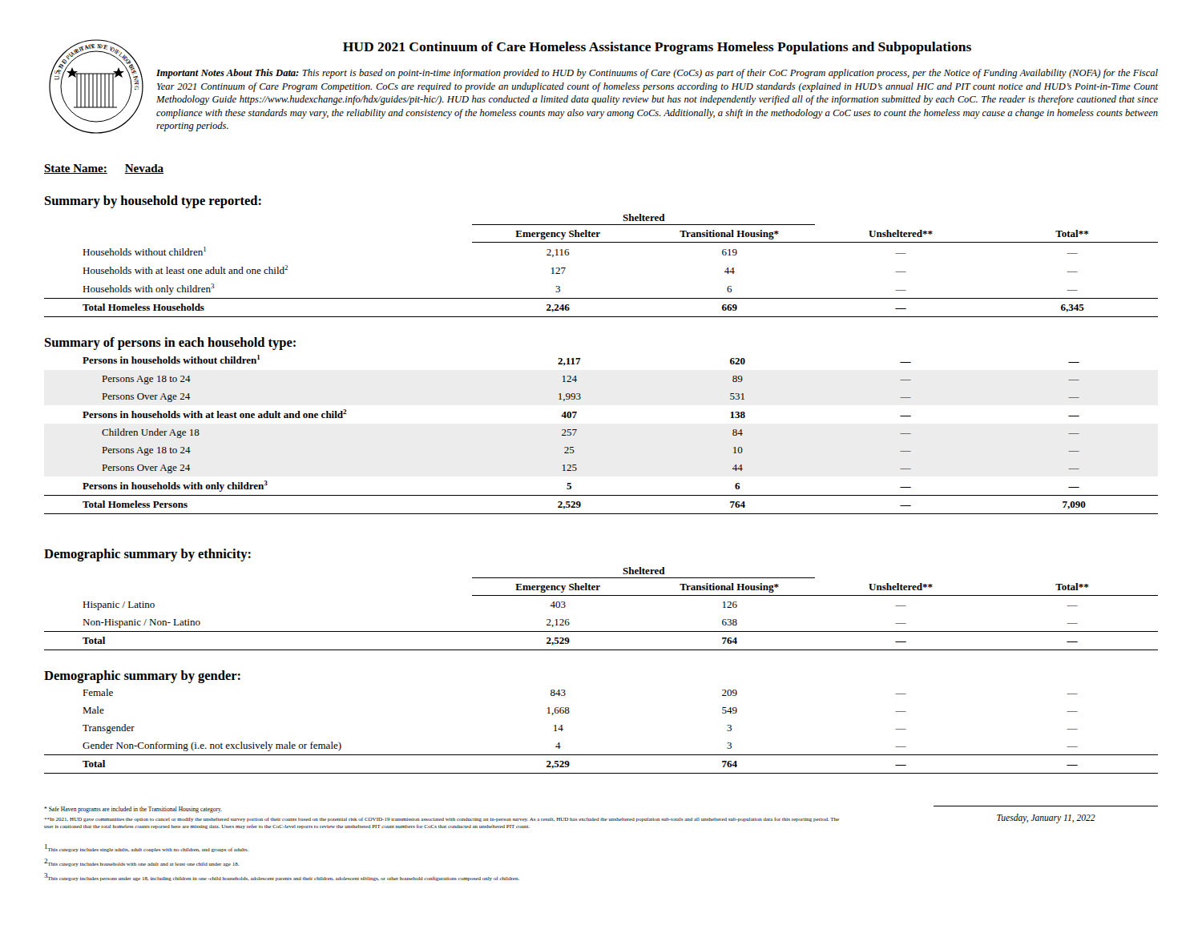D E P A R T M E N T O F H O U S I N G A N D U R B A N D E V E L O P M E N T U.S.
HUD 2021 Continuum of Care Homeless Assistance Programs Homeless Populations and Subpopulations
Important Notes About This Data: This report is based on point-in-time information provided to HUD by Continuums of Care (CoCs) as part of their CoC Program application process, per the Notice of Funding Availability (NOFA) for the Fiscal Year 2021 Continuum of Care Program Competition. CoCs are required to provide an unduplicated count of homeless persons according to HUD standards (explained in HUD’s annual HIC and PIT count notice and HUD’s Point-in-Time Count Methodology Guide https://www.hudexchange.info/hdx/guides/pit-hic/). HUD has conducted a limited data quality review but has not independently verified all of the information submitted by each CoC. The reader is therefore cautioned that since compliance with these standards may vary, the reliability and consistency of the homeless counts may also vary among CoCs. Additionally, a shift in the methodology a CoC uses to count the homeless may cause a change in homeless counts between reporting periods.
State Name: Nevada
Summary by household type reported:
| | Sheltered | | |
| | Emergency Shelter | Transitional Housing* | Unsheltered** | Total** |
| Households without children 1 | 2,116 | 619 | — | — |
| Households with at least one adult and one child 2 | 127 | 44 | — | — |
| Households with only children 3 | 3 | 6 | — | — |
| Total Homeless Households | 2,246 | 669 | — | 6,345 |
Summary of persons in each household type:
| Persons in households without children 1 | 2,117 | 620 | — | — |
| Persons Age 18 to 24 | 124 | 89 | — | — |
| Persons Over Age 24 | 1,993 | 531 | — | — |
| Persons in households with at least one adult and one child 2 | 407 | 138 | — | — |
| Children Under Age 18 | 257 | 84 | — | — |
| Persons Age 18 to 24 | 25 | 10 | — | — |
| Persons Over Age 24 | 125 | 44 | — | — |
| Persons in households with only children 3 | 5 | 6 | — | — |
| Total Homeless Persons | 2,529 | 764 | — | 7,090 |
Demographic summary by ethnicity:
| | Sheltered | | |
| | Emergency Shelter | Transitional Housing* | Unsheltered** | Total** |
| Hispanic / Latino | 403 | 126 | — | — |
| Non-Hispanic / Non- Latino | 2,126 | 638 | — | — |
| Total | 2,529 | 764 | — | — |
Demographic summary by gender:
| Female | 843 | 209 | — | — |
| Male | 1,668 | 549 | — | — |
| Transgender | 14 | 3 | — | — |
| Gender Non-Conforming (i.e. not exclusively male or female) | 4 | 3 | — | — |
| Total | 2,529 | 764 | — | — |
Tuesday, January 11, 2022
* Safe Haven programs are included in the Transitional Housing category.
**In 2021, HUD gave communities the option to cancel or modify the unsheltered survey portion of their counts based on the potential risk of COVID-19 transmission associated with conducting an in-person survey. As a result, HUD has excluded the unsheltered population sub-totals and all unsheltered sub-population data for this reporting period. The user is cautioned that the total homeless counts reported here are missing data. Users may refer to the CoC-level reports to review the unsheltered PIT count numbers for CoCs that conducted an unsheltered PIT count.
1 This category includes single adults, adult couples with no children, and groups of adults.
2 This category includes households with one adult and at least one child under age 18.
3 This category includes persons under age 18, including children in one -child households, adolescent parents and their children, adolescent siblings, or other household configurations composed only of children.